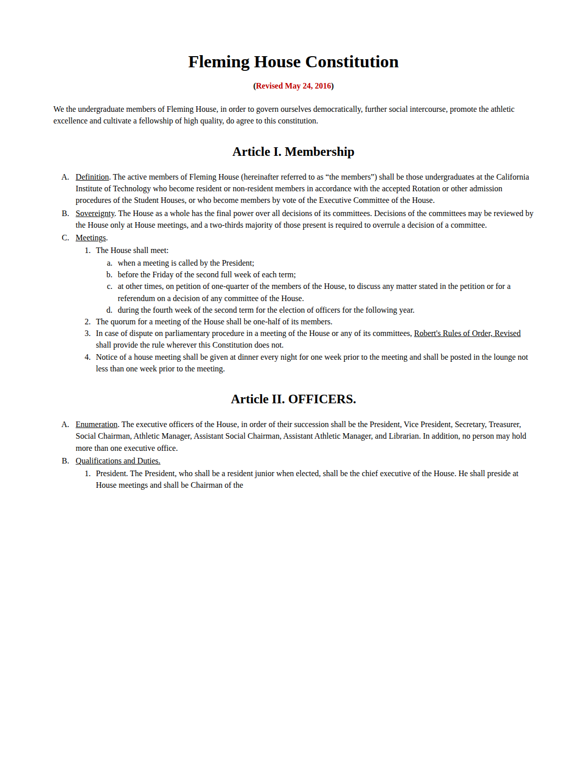Fleming House Constitution
(Revised May 24, 2016)
We the undergraduate members of Fleming House, in order to govern ourselves democratically, further social intercourse, promote the athletic excellence and cultivate a fellowship of high quality, do agree to this constitution.
Article I. Membership
Definition. The active members of Fleming House (hereinafter referred to as “the members”) shall be those undergraduates at the California Institute of Technology who become resident or non-resident members in accordance with the accepted Rotation or other admission procedures of the Student Houses, or who become members by vote of the Executive Committee of the House.
Sovereignty. The House as a whole has the final power over all decisions of its committees. Decisions of the committees may be reviewed by the House only at House meetings, and a two-thirds majority of those present is required to overrule a decision of a committee.
Meetings.
The House shall meet:
when a meeting is called by the President;
before the Friday of the second full week of each term;
at other times, on petition of one-quarter of the members of the House, to discuss any matter stated in the petition or for a referendum on a decision of any committee of the House.
during the fourth week of the second term for the election of officers for the following year.
The quorum for a meeting of the House shall be one-half of its members.
In case of dispute on parliamentary procedure in a meeting of the House or any of its committees, Robert's Rules of Order, Revised shall provide the rule wherever this Constitution does not.
Notice of a house meeting shall be given at dinner every night for one week prior to the meeting and shall be posted in the lounge not less than one week prior to the meeting.
Article II. OFFICERS.
Enumeration. The executive officers of the House, in order of their succession shall be the President, Vice President, Secretary, Treasurer, Social Chairman, Athletic Manager, Assistant Social Chairman, Assistant Athletic Manager, and Librarian. In addition, no person may hold more than one executive office.
Qualifications and Duties.
President. The President, who shall be a resident junior when elected, shall be the chief executive of the House. He shall preside at House meetings and shall be Chairman of the